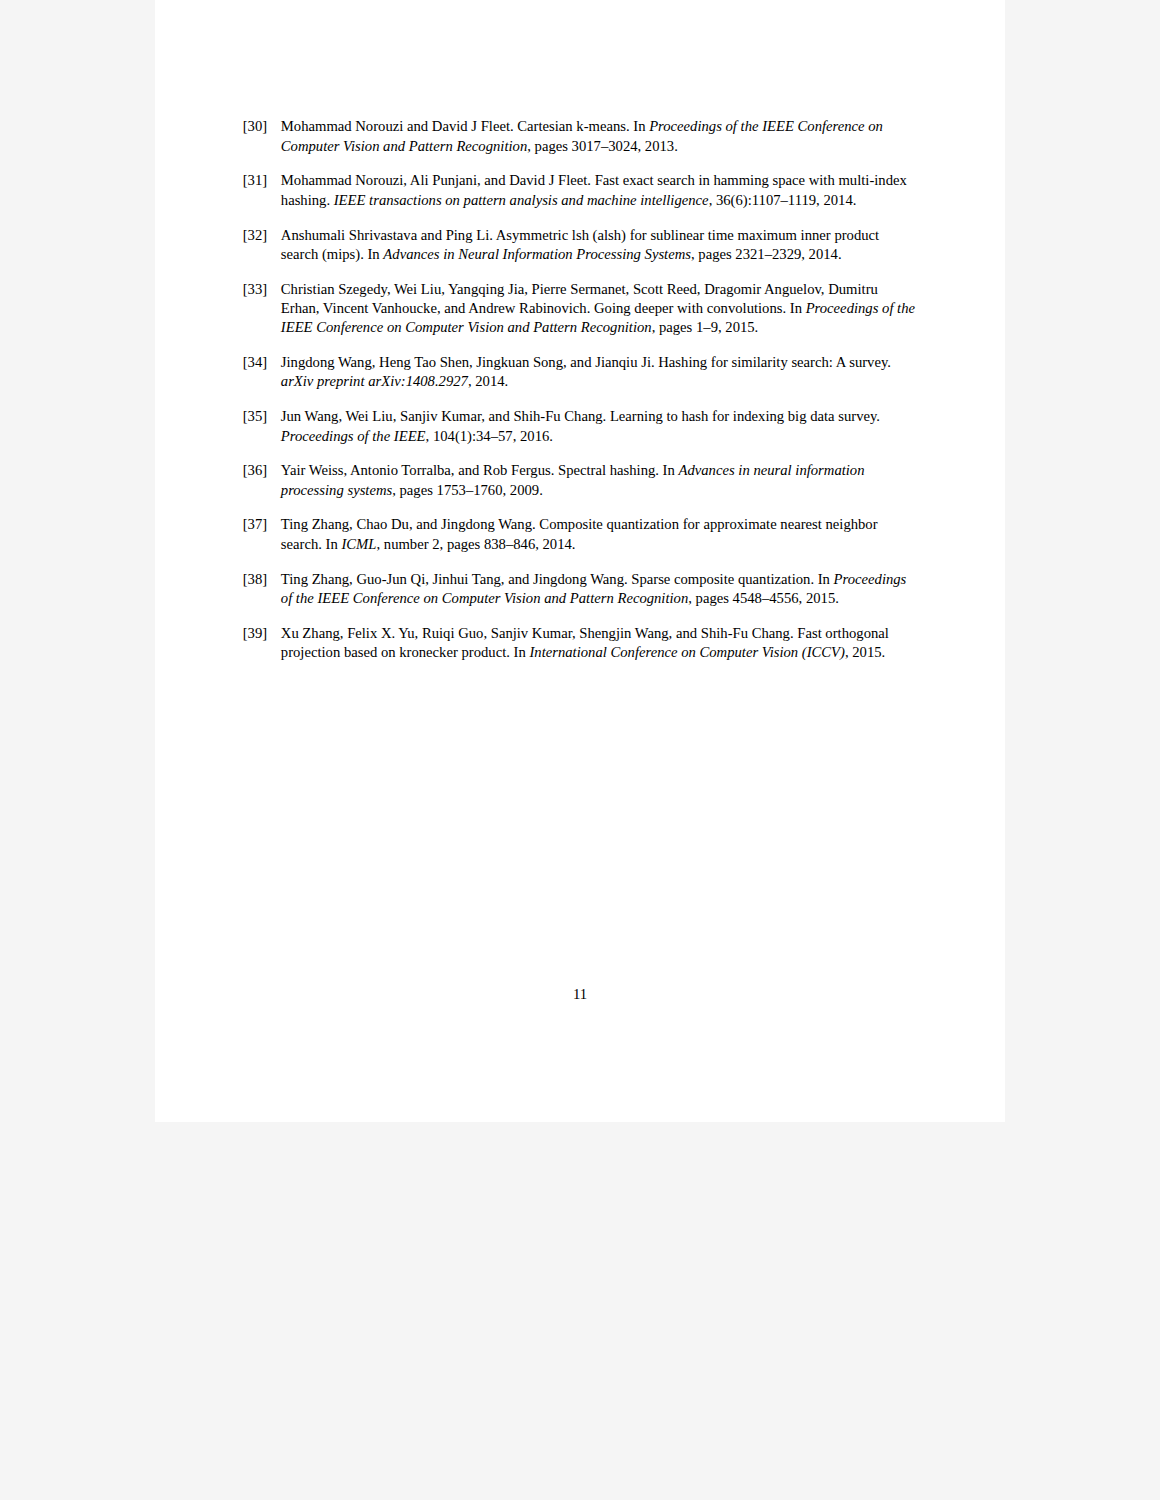[30] Mohammad Norouzi and David J Fleet. Cartesian k-means. In Proceedings of the IEEE Conference on Computer Vision and Pattern Recognition, pages 3017–3024, 2013.
[31] Mohammad Norouzi, Ali Punjani, and David J Fleet. Fast exact search in hamming space with multi-index hashing. IEEE transactions on pattern analysis and machine intelligence, 36(6):1107–1119, 2014.
[32] Anshumali Shrivastava and Ping Li. Asymmetric lsh (alsh) for sublinear time maximum inner product search (mips). In Advances in Neural Information Processing Systems, pages 2321–2329, 2014.
[33] Christian Szegedy, Wei Liu, Yangqing Jia, Pierre Sermanet, Scott Reed, Dragomir Anguelov, Dumitru Erhan, Vincent Vanhoucke, and Andrew Rabinovich. Going deeper with convolutions. In Proceedings of the IEEE Conference on Computer Vision and Pattern Recognition, pages 1–9, 2015.
[34] Jingdong Wang, Heng Tao Shen, Jingkuan Song, and Jianqiu Ji. Hashing for similarity search: A survey. arXiv preprint arXiv:1408.2927, 2014.
[35] Jun Wang, Wei Liu, Sanjiv Kumar, and Shih-Fu Chang. Learning to hash for indexing big data survey. Proceedings of the IEEE, 104(1):34–57, 2016.
[36] Yair Weiss, Antonio Torralba, and Rob Fergus. Spectral hashing. In Advances in neural information processing systems, pages 1753–1760, 2009.
[37] Ting Zhang, Chao Du, and Jingdong Wang. Composite quantization for approximate nearest neighbor search. In ICML, number 2, pages 838–846, 2014.
[38] Ting Zhang, Guo-Jun Qi, Jinhui Tang, and Jingdong Wang. Sparse composite quantization. In Proceedings of the IEEE Conference on Computer Vision and Pattern Recognition, pages 4548–4556, 2015.
[39] Xu Zhang, Felix X. Yu, Ruiqi Guo, Sanjiv Kumar, Shengjin Wang, and Shih-Fu Chang. Fast orthogonal projection based on kronecker product. In International Conference on Computer Vision (ICCV), 2015.
11